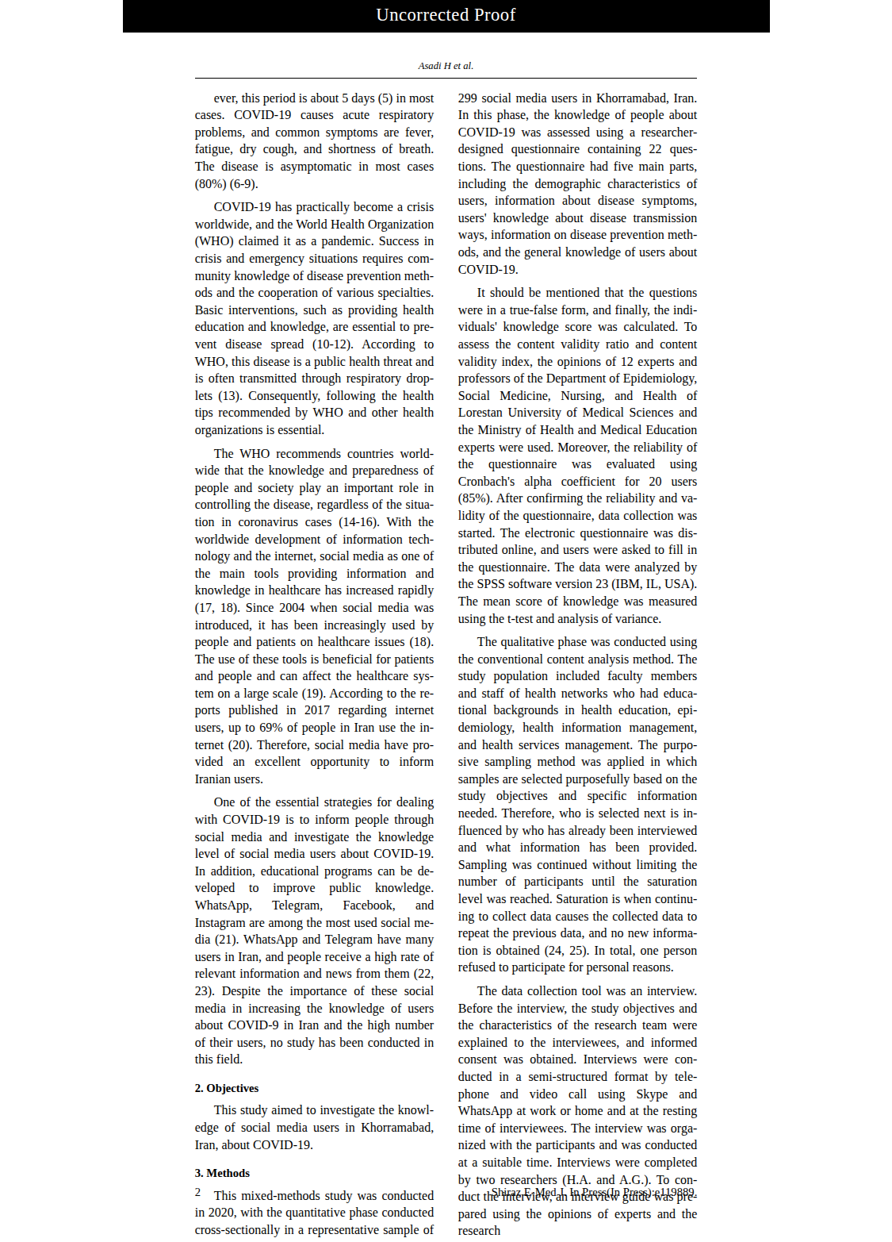Uncorrected Proof
Asadi H et al.
ever, this period is about 5 days (5) in most cases. COVID-19 causes acute respiratory problems, and common symptoms are fever, fatigue, dry cough, and shortness of breath. The disease is asymptomatic in most cases (80%) (6-9).
COVID-19 has practically become a crisis worldwide, and the World Health Organization (WHO) claimed it as a pandemic. Success in crisis and emergency situations requires community knowledge of disease prevention methods and the cooperation of various specialties. Basic interventions, such as providing health education and knowledge, are essential to prevent disease spread (10-12). According to WHO, this disease is a public health threat and is often transmitted through respiratory droplets (13). Consequently, following the health tips recommended by WHO and other health organizations is essential.
The WHO recommends countries worldwide that the knowledge and preparedness of people and society play an important role in controlling the disease, regardless of the situation in coronavirus cases (14-16). With the worldwide development of information technology and the internet, social media as one of the main tools providing information and knowledge in healthcare has increased rapidly (17, 18). Since 2004 when social media was introduced, it has been increasingly used by people and patients on healthcare issues (18). The use of these tools is beneficial for patients and people and can affect the healthcare system on a large scale (19). According to the reports published in 2017 regarding internet users, up to 69% of people in Iran use the internet (20). Therefore, social media have provided an excellent opportunity to inform Iranian users.
One of the essential strategies for dealing with COVID-19 is to inform people through social media and investigate the knowledge level of social media users about COVID-19. In addition, educational programs can be developed to improve public knowledge. WhatsApp, Telegram, Facebook, and Instagram are among the most used social media (21). WhatsApp and Telegram have many users in Iran, and people receive a high rate of relevant information and news from them (22, 23). Despite the importance of these social media in increasing the knowledge of users about COVID-9 in Iran and the high number of their users, no study has been conducted in this field.
2. Objectives
This study aimed to investigate the knowledge of social media users in Khorramabad, Iran, about COVID-19.
3. Methods
This mixed-methods study was conducted in 2020, with the quantitative phase conducted cross-sectionally in a representative sample of 299 social media users in Khorramabad, Iran. In this phase, the knowledge of people about COVID-19 was assessed using a researcher-designed questionnaire containing 22 questions. The questionnaire had five main parts, including the demographic characteristics of users, information about disease symptoms, users' knowledge about disease transmission ways, information on disease prevention methods, and the general knowledge of users about COVID-19.
It should be mentioned that the questions were in a true-false form, and finally, the individuals' knowledge score was calculated. To assess the content validity ratio and content validity index, the opinions of 12 experts and professors of the Department of Epidemiology, Social Medicine, Nursing, and Health of Lorestan University of Medical Sciences and the Ministry of Health and Medical Education experts were used. Moreover, the reliability of the questionnaire was evaluated using Cronbach's alpha coefficient for 20 users (85%). After confirming the reliability and validity of the questionnaire, data collection was started. The electronic questionnaire was distributed online, and users were asked to fill in the questionnaire. The data were analyzed by the SPSS software version 23 (IBM, IL, USA). The mean score of knowledge was measured using the t-test and analysis of variance.
The qualitative phase was conducted using the conventional content analysis method. The study population included faculty members and staff of health networks who had educational backgrounds in health education, epidemiology, health information management, and health services management. The purposive sampling method was applied in which samples are selected purposefully based on the study objectives and specific information needed. Therefore, who is selected next is influenced by who has already been interviewed and what information has been provided. Sampling was continued without limiting the number of participants until the saturation level was reached. Saturation is when continuing to collect data causes the collected data to repeat the previous data, and no new information is obtained (24, 25). In total, one person refused to participate for personal reasons.
The data collection tool was an interview. Before the interview, the study objectives and the characteristics of the research team were explained to the interviewees, and informed consent was obtained. Interviews were conducted in a semi-structured format by telephone and video call using Skype and WhatsApp at work or home and at the resting time of interviewees. The interview was organized with the participants and was conducted at a suitable time. Interviews were completed by two researchers (H.A. and A.G.). To conduct the interview, an interview guide was prepared using the opinions of experts and the research
2
Shiraz E-Med J. In Press(In Press):e119889.